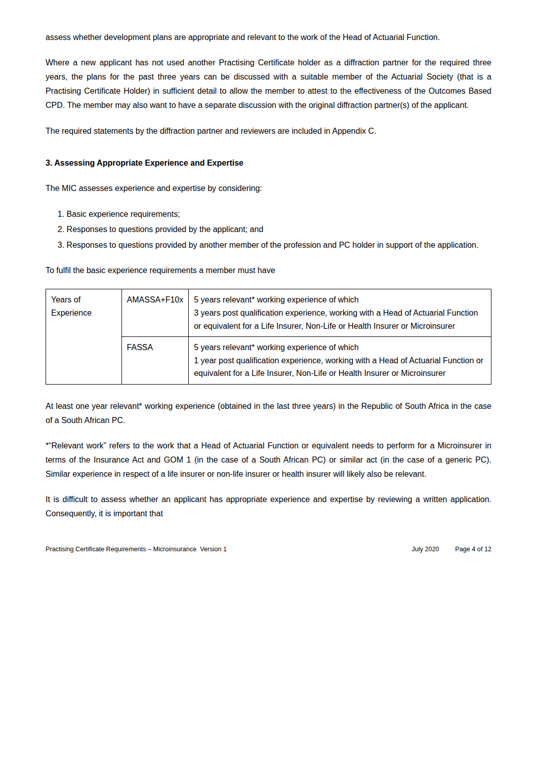assess whether development plans are appropriate and relevant to the work of the Head of Actuarial Function.
Where a new applicant has not used another Practising Certificate holder as a diffraction partner for the required three years, the plans for the past three years can be discussed with a suitable member of the Actuarial Society (that is a Practising Certificate Holder) in sufficient detail to allow the member to attest to the effectiveness of the Outcomes Based CPD. The member may also want to have a separate discussion with the original diffraction partner(s) of the applicant.
The required statements by the diffraction partner and reviewers are included in Appendix C.
3. Assessing Appropriate Experience and Expertise
The MIC assesses experience and expertise by considering:
Basic experience requirements;
Responses to questions provided by the applicant; and
Responses to questions provided by another member of the profession and PC holder in support of the application.
To fulfil the basic experience requirements a member must have
| Years of Experience | AMASSA+F10x | 5 years relevant* working experience of which 3 years post qualification experience, working with a Head of Actuarial Function or equivalent for a Life Insurer, Non-Life or Health Insurer or Microinsurer |
| FASSA | 5 years relevant* working experience of which 1 year post qualification experience, working with a Head of Actuarial Function or equivalent for a Life Insurer, Non-Life or Health Insurer or Microinsurer |
At least one year relevant* working experience (obtained in the last three years) in the Republic of South Africa in the case of a South African PC.
*“Relevant work” refers to the work that a Head of Actuarial Function or equivalent needs to perform for a Microinsurer in terms of the Insurance Act and GOM 1 (in the case of a South African PC) or similar act (in the case of a generic PC). Similar experience in respect of a life insurer or non-life insurer or health insurer will likely also be relevant.
It is difficult to assess whether an applicant has appropriate experience and expertise by reviewing a written application. Consequently, it is important that
Practising Certificate Requirements – Microinsurance Version 1 July 2020 Page 4 of 12